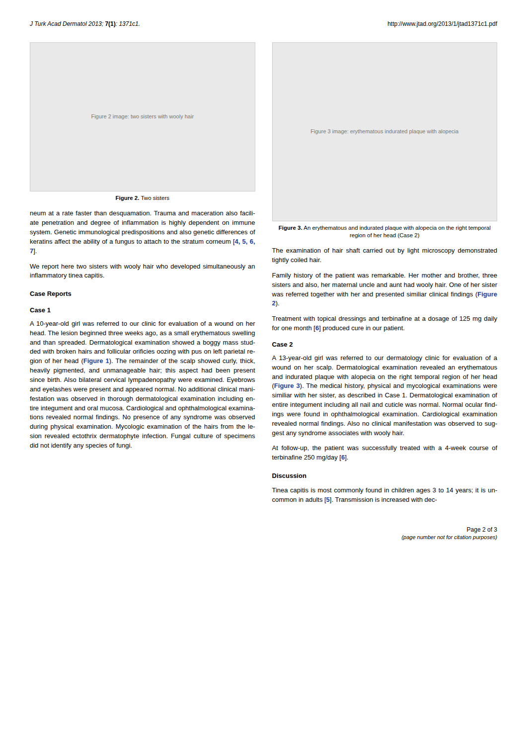J Turk Acad Dermatol 2013; 7(1): 1371c1.
http://www.jtad.org/2013/1/jtad1371c1.pdf
Figure 2 image: two sisters with wooly hair
Figure 2. Two sisters
neum at a rate faster than desquamation. Trauma and maceration also faciliate penetration and degree of inflammation is highly dependent on immune system. Genetic immunological predispositions and also genetic differences of keratins affect the ability of a fungus to attach to the stratum corneum [4, 5, 6, 7].
We report here two sisters with wooly hair who developed simultaneously an inflammatory tinea capitis.
Case Reports
Case 1
A 10-year-old girl was referred to our clinic for evaluation of a wound on her head. The lesion beginned three weeks ago, as a small erythematous swelling and than spreaded. Dermatological examination showed a boggy mass studded with broken hairs and follicular orificies oozing with pus on left parietal region of her head (Figure 1). The remainder of the scalp showed curly, thick, heavily pigmented, and unmanageable hair; this aspect had been present since birth. Also bilateral cervical lympadenopathy were examined. Eyebrows and eyelashes were present and appeared normal. No additional clinical manifestation was observed in thorough dermatological examination including entire integument and oral mucosa. Cardiological and ophthalmological examinations revealed normal findings. No presence of any syndrome was observed during physical examination. Mycologic examination of the hairs from the lesion revealed ectothrix dermatophyte infection. Fungal culture of specimens did not identify any species of fungi.
Figure 3 image: erythematous indurated plaque with alopecia
Figure 3. An erythematous and indurated plaque with alopecia on the right temporal region of her head (Case 2)
The examination of hair shaft carried out by light microscopy demonstrated tightly coiled hair.
Family history of the patient was remarkable. Her mother and brother, three sisters and also, her maternal uncle and aunt had wooly hair. One of her sister was referred together with her and presented similiar clinical findings (Figure 2).
Treatment with topical dressings and terbinafine at a dosage of 125 mg daily for one month [6] produced cure in our patient.
Case 2
A 13-year-old girl was referred to our dermatology clinic for evaluation of a wound on her scalp. Dermatological examination revealed an erythematous and indurated plaque with alopecia on the right temporal region of her head (Figure 3). The medical history, physical and mycological examinations were similiar with her sister, as described in Case 1. Dermatological examination of entire integument including all nail and cuticle was normal. Normal ocular findings were found in ophthalmological examination. Cardiological examination revealed normal findings. Also no clinical manifestation was observed to suggest any syndrome associates with wooly hair.
At follow-up, the patient was successfully treated with a 4-week course of terbinafine 250 mg/day [6].
Discussion
Tinea capitis is most commonly found in children ages 3 to 14 years; it is uncommon in adults [5]. Transmission is increased with dec-
Page 2 of 3
(page number not for citation purposes)